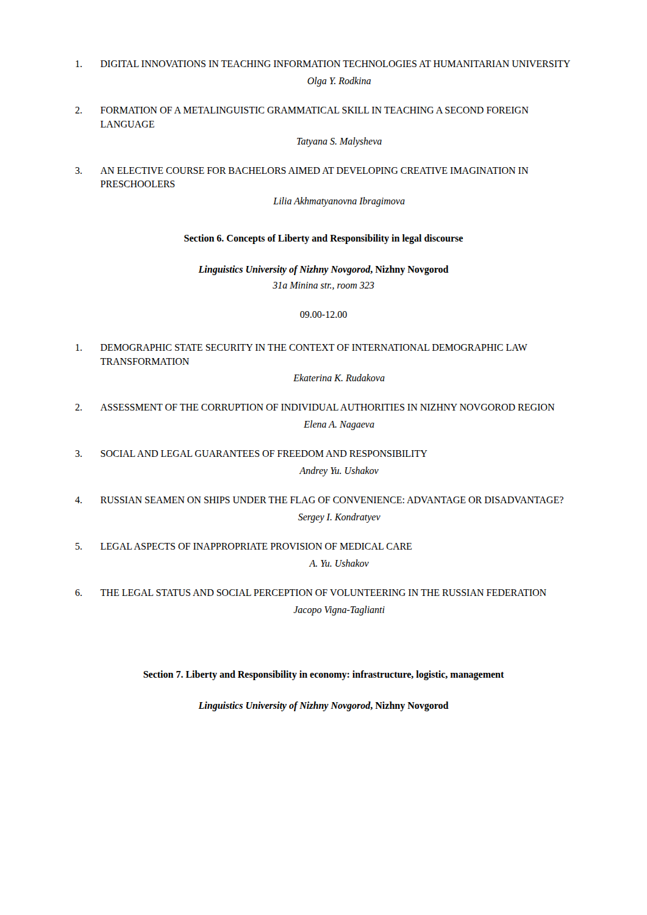Digital innovations in teaching information technologies at humanitarian university Olga Y. Rodkina
Formation of a metalinguistic grammatical skill in teaching a second foreign language Tatyana S. Malysheva
An elective course for bachelors aimed at developing creative imagination in preschoolers Lilia Akhmatyanovna Ibragimova
Section 6. Concepts of Liberty and Responsibility in legal discourse
Linguistics University of Nizhny Novgorod, Nizhny Novgorod
31a Minina str., room 323
09.00-12.00
Demographic state security in the context of international demographic law transformation Ekaterina K. Rudakova
Assessment of the corruption of individual authorities in Nizhny Novgorod region Elena A. Nagaeva
Social and legal guarantees of freedom and responsibility Andrey Yu. Ushakov
Russian seamen on ships under the flag of convenience: advantage or disadvantage? Sergey I. Kondratyev
Legal aspects of inappropriate provision of medical care A. Yu. Ushakov
The legal status and social perception of volunteering in the Russian Federation Jacopo Vigna-Taglianti
Section 7. Liberty and Responsibility in economy: infrastructure, logistic, management
Linguistics University of Nizhny Novgorod, Nizhny Novgorod